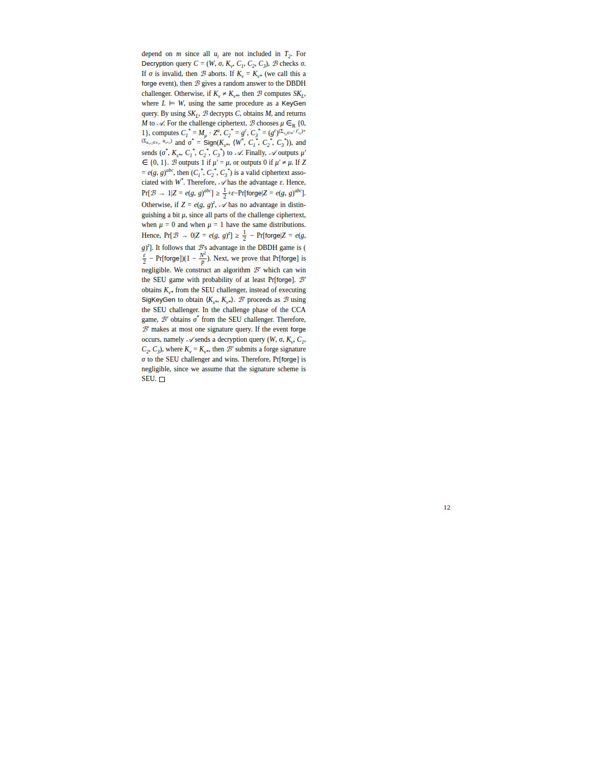depend on m since all ui are not included in T2. For Decryption query C = (W, σ, Kv, C1, C2, C3), ℬ checks σ. If σ is invalid, then ℬ aborts. If Kv = Kv* (we call this a forge event), then ℬ gives a random answer to the DBDH challenger. Otherwise, if Kv ≠ Kv*, then ℬ computes SKL, where L ⊨ W, using the same procedure as a KeyGen query. By using SKL, ℬ decrypts C, obtains M, and returns M to 𝒜. For the challenge ciphertext, ℬ chooses μ ∈R {0, 1}, computes C1* = Mμ · Zu, C2* = gc, C3* = (gc)(Σvi,j∈W* t′i,j)+(ΣKv*,i∈Vv* uv*,i) and σ* = Sign(Ks*, ⟨W*, C1*, C2*, C3*⟩), and sends (σ*, Ks*, C1*, C2*, C3*) to 𝒜. Finally, 𝒜 outputs μ′ ∈ {0, 1}. ℬ outputs 1 if μ′ = μ, or outputs 0 if μ′ ≠ μ. If Z = e(g, g)abc, then (C1*, C2*, C3*) is a valid ciphertext associated with W*. Therefore, 𝒜 has the advantage ε. Hence, Pr[ℬ → 1|Z = e(g, g)abc] ≥ 12+ε−Pr[forge|Z = e(g, g)abc]. Otherwise, if Z = e(g, g)z, 𝒜 has no advantage in distinguishing a bit μ, since all parts of the challenge ciphertext, when μ = 0 and when μ = 1 have the same distributions. Hence, Pr[ℬ → 0|Z = e(g, g)z] ≥ 12 − Pr[forge|Z = e(g, g)z]. It follows that ℬ's advantage in the DBDH game is (ε 2 − Pr[forge])(1 − N2 p). Next, we prove that Pr[forge] is negligible. We construct an algorithm ℬ′ which can win the SEU game with probability of at least Pr[forge]. ℬ′ obtains Kv* from the SEU challenger, instead of executing SigKeyGen to obtain ⟨Ks*, Kv*⟩. ℬ′ proceeds as ℬ using the SEU challenger. In the challenge phase of the CCA game, ℬ′ obtains σ* from the SEU challenger. Therefore, ℬ′ makes at most one signature query. If the event forge occurs, namely 𝒜 sends a decryption query (W, σ, Kv, C1, C2, C3), where Kv = Kv*, then ℬ′ submits a forge signature σ to the SEU challenger and wins. Therefore, Pr[forge] is negligible, since we assume that the signature scheme is SEU.
12